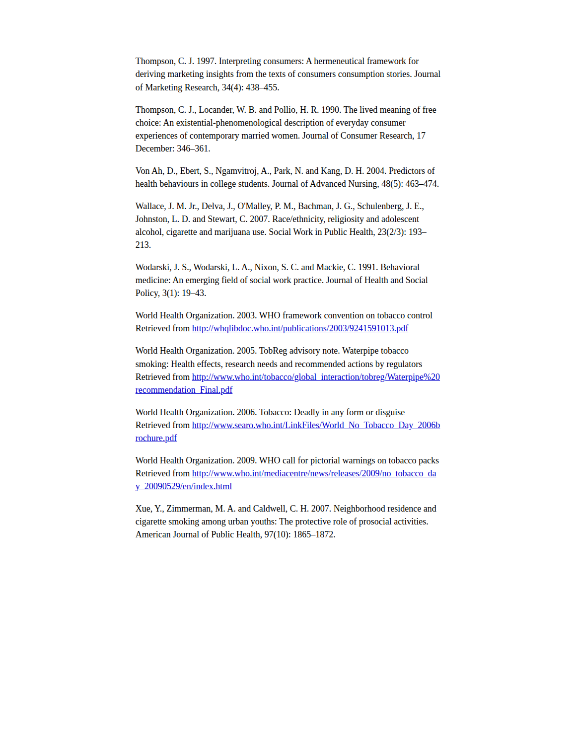Thompson, C. J. 1997. Interpreting consumers: A hermeneutical framework for deriving marketing insights from the texts of consumers consumption stories. Journal of Marketing Research, 34(4): 438–455.
Thompson, C. J., Locander, W. B. and Pollio, H. R. 1990. The lived meaning of free choice: An existential-phenomenological description of everyday consumer experiences of contemporary married women. Journal of Consumer Research, 17 December: 346–361.
Von Ah, D., Ebert, S., Ngamvitroj, A., Park, N. and Kang, D. H. 2004. Predictors of health behaviours in college students. Journal of Advanced Nursing, 48(5): 463–474.
Wallace, J. M. Jr., Delva, J., O'Malley, P. M., Bachman, J. G., Schulenberg, J. E., Johnston, L. D. and Stewart, C. 2007. Race/ethnicity, religiosity and adolescent alcohol, cigarette and marijuana use. Social Work in Public Health, 23(2/3): 193–213.
Wodarski, J. S., Wodarski, L. A., Nixon, S. C. and Mackie, C. 1991. Behavioral medicine: An emerging field of social work practice. Journal of Health and Social Policy, 3(1): 19–43.
World Health Organization. 2003. WHO framework convention on tobacco control Retrieved from http://whqlibdoc.who.int/publications/2003/9241591013.pdf
World Health Organization. 2005. TobReg advisory note. Waterpipe tobacco smoking: Health effects, research needs and recommended actions by regulators Retrieved from http://www.who.int/tobacco/global_interaction/tobreg/Waterpipe%20recommendation_Final.pdf
World Health Organization. 2006. Tobacco: Deadly in any form or disguise Retrieved from http://www.searo.who.int/LinkFiles/World_No_Tobacco_Day_2006brochure.pdf
World Health Organization. 2009. WHO call for pictorial warnings on tobacco packs Retrieved from http://www.who.int/mediacentre/news/releases/2009/no_tobacco_day_20090529/en/index.html
Xue, Y., Zimmerman, M. A. and Caldwell, C. H. 2007. Neighborhood residence and cigarette smoking among urban youths: The protective role of prosocial activities. American Journal of Public Health, 97(10): 1865–1872.